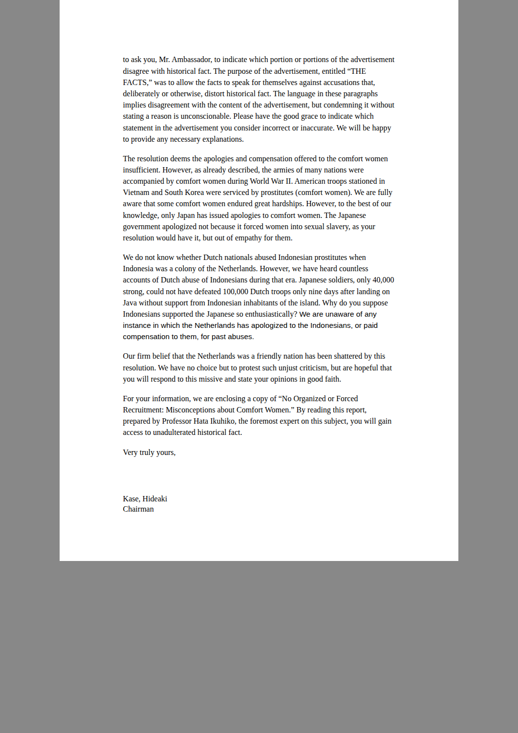to ask you, Mr. Ambassador, to indicate which portion or portions of the advertisement disagree with historical fact. The purpose of the advertisement, entitled “THE FACTS,” was to allow the facts to speak for themselves against accusations that, deliberately or otherwise, distort historical fact. The language in these paragraphs implies disagreement with the content of the advertisement, but condemning it without stating a reason is unconscionable. Please have the good grace to indicate which statement in the advertisement you consider incorrect or inaccurate. We will be happy to provide any necessary explanations.
The resolution deems the apologies and compensation offered to the comfort women insufficient. However, as already described, the armies of many nations were accompanied by comfort women during World War II. American troops stationed in Vietnam and South Korea were serviced by prostitutes (comfort women). We are fully aware that some comfort women endured great hardships. However, to the best of our knowledge, only Japan has issued apologies to comfort women. The Japanese government apologized not because it forced women into sexual slavery, as your resolution would have it, but out of empathy for them.
We do not know whether Dutch nationals abused Indonesian prostitutes when Indonesia was a colony of the Netherlands. However, we have heard countless accounts of Dutch abuse of Indonesians during that era. Japanese soldiers, only 40,000 strong, could not have defeated 100,000 Dutch troops only nine days after landing on Java without support from Indonesian inhabitants of the island. Why do you suppose Indonesians supported the Japanese so enthusiastically? We are unaware of any instance in which the Netherlands has apologized to the Indonesians, or paid compensation to them, for past abuses.
Our firm belief that the Netherlands was a friendly nation has been shattered by this resolution. We have no choice but to protest such unjust criticism, but are hopeful that you will respond to this missive and state your opinions in good faith.
For your information, we are enclosing a copy of “No Organized or Forced Recruitment: Misconceptions about Comfort Women.” By reading this report, prepared by Professor Hata Ikuhiko, the foremost expert on this subject, you will gain access to unadulterated historical fact.
Very truly yours,
Kase, Hideaki
Chairman